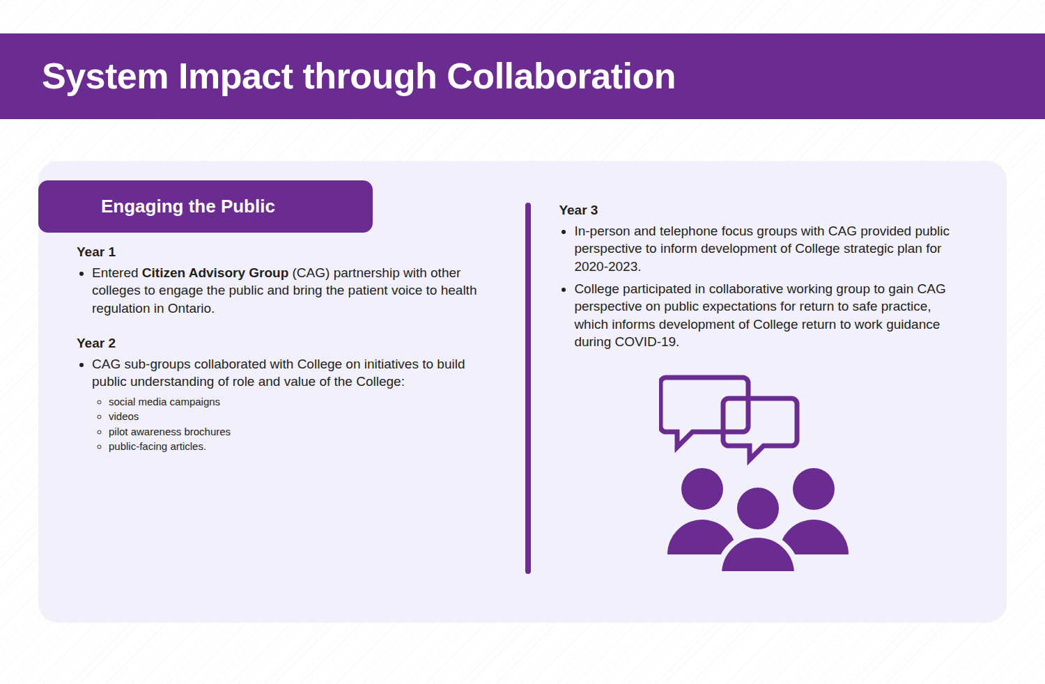System Impact through Collaboration
Engaging the Public
Year 1
Entered Citizen Advisory Group (CAG) partnership with other colleges to engage the public and bring the patient voice to health regulation in Ontario.
Year 2
CAG sub-groups collaborated with College on initiatives to build public understanding of role and value of the College:
social media campaigns
videos
pilot awareness brochures
public-facing articles.
Year 3
In-person and telephone focus groups with CAG provided public perspective to inform development of College strategic plan for 2020-2023.
College participated in collaborative working group to gain CAG perspective on public expectations for return to safe practice, which informs development of College return to work guidance during COVID-19.